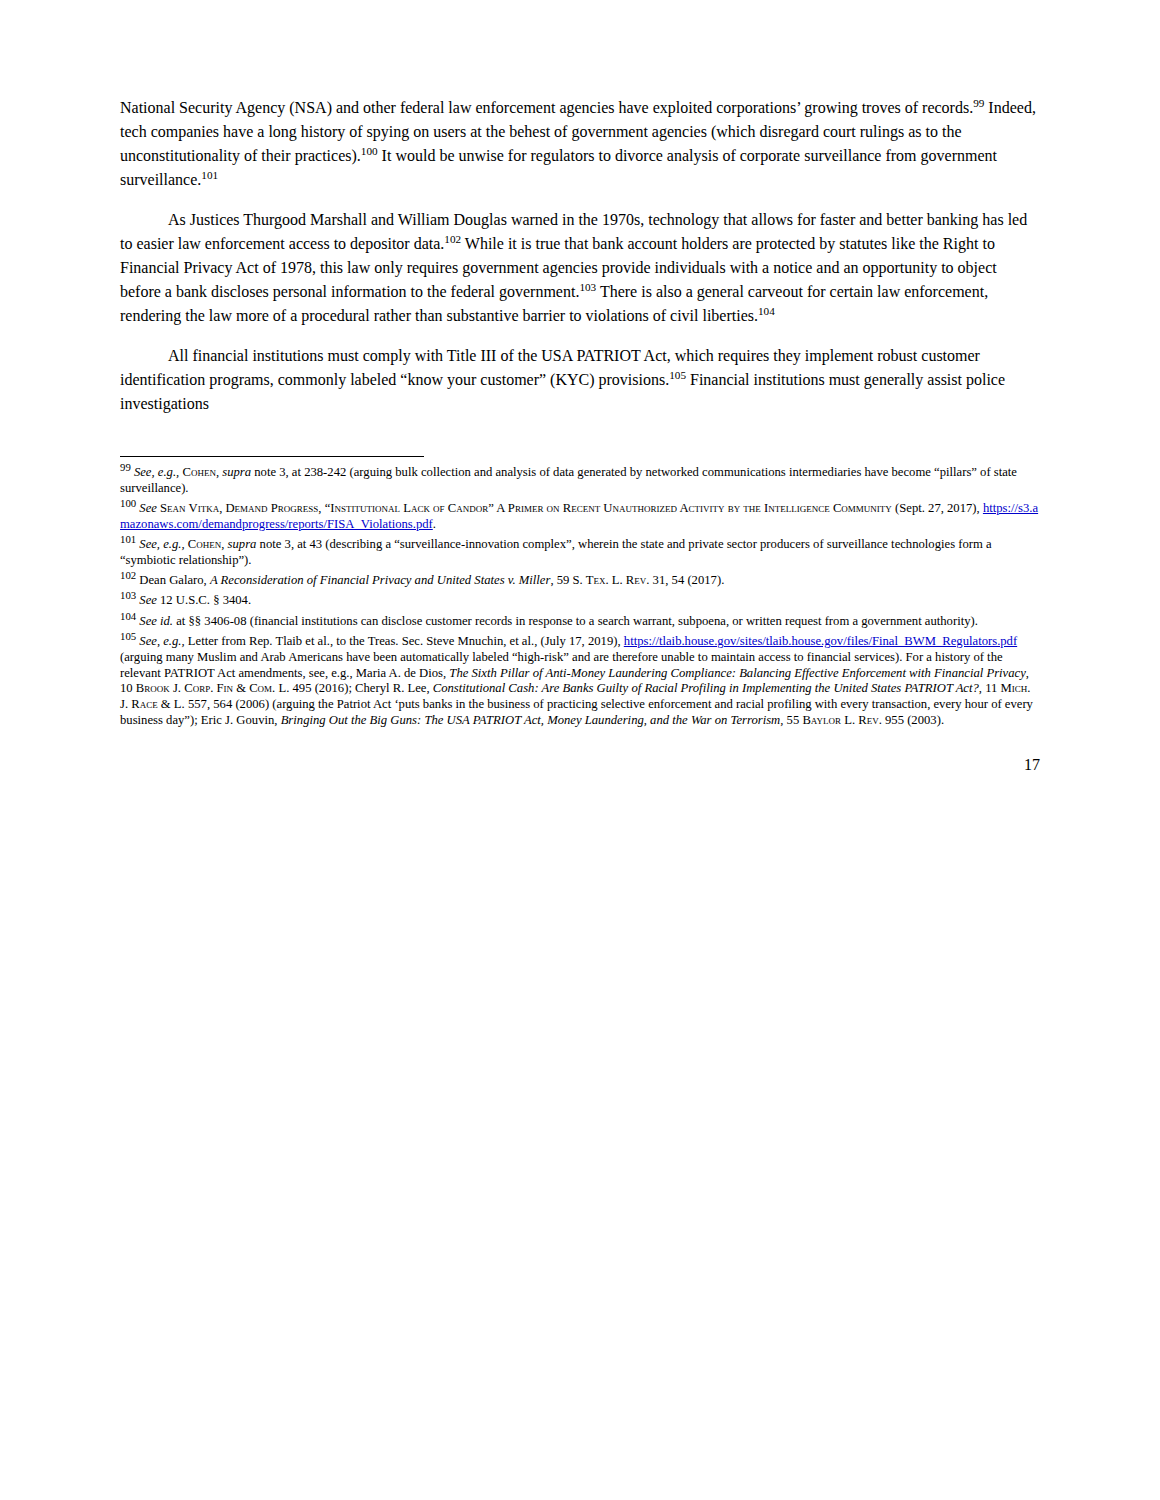National Security Agency (NSA) and other federal law enforcement agencies have exploited corporations’ growing troves of records.99 Indeed, tech companies have a long history of spying on users at the behest of government agencies (which disregard court rulings as to the unconstitutionality of their practices).100 It would be unwise for regulators to divorce analysis of corporate surveillance from government surveillance.101
As Justices Thurgood Marshall and William Douglas warned in the 1970s, technology that allows for faster and better banking has led to easier law enforcement access to depositor data.102 While it is true that bank account holders are protected by statutes like the Right to Financial Privacy Act of 1978, this law only requires government agencies provide individuals with a notice and an opportunity to object before a bank discloses personal information to the federal government.103 There is also a general carveout for certain law enforcement, rendering the law more of a procedural rather than substantive barrier to violations of civil liberties.104
All financial institutions must comply with Title III of the USA PATRIOT Act, which requires they implement robust customer identification programs, commonly labeled “know your customer” (KYC) provisions.105 Financial institutions must generally assist police investigations
99 See, e.g., Cohen, supra note 3, at 238-242 (arguing bulk collection and analysis of data generated by networked communications intermediaries have become “pillars” of state surveillance).
100 See Sean Vitka, Demand Progress, “Institutional Lack of Candor” A Primer on Recent Unauthorized Activity by the Intelligence Community (Sept. 27, 2017), https://s3.amazonaws.com/demandprogress/reports/FISA_Violations.pdf.
101 See, e.g., Cohen, supra note 3, at 43 (describing a “surveillance-innovation complex”, wherein the state and private sector producers of surveillance technologies form a “symbiotic relationship”).
102 Dean Galaro, A Reconsideration of Financial Privacy and United States v. Miller, 59 S. Tex. L. Rev. 31, 54 (2017).
103 See 12 U.S.C. § 3404.
104 See id. at §§ 3406-08 (financial institutions can disclose customer records in response to a search warrant, subpoena, or written request from a government authority).
105 See, e.g., Letter from Rep. Tlaib et al., to the Treas. Sec. Steve Mnuchin, et al., (July 17, 2019), https://tlaib.house.gov/sites/tlaib.house.gov/files/Final_BWM_Regulators.pdf (arguing many Muslim and Arab Americans have been automatically labeled “high-risk” and are therefore unable to maintain access to financial services). For a history of the relevant PATRIOT Act amendments, see, e.g., Maria A. de Dios, The Sixth Pillar of Anti-Money Laundering Compliance: Balancing Effective Enforcement with Financial Privacy, 10 Brook J. Corp. Fin & Com. L. 495 (2016); Cheryl R. Lee, Constitutional Cash: Are Banks Guilty of Racial Profiling in Implementing the United States PATRIOT Act?, 11 Mich. J. Race & L. 557, 564 (2006) (arguing the Patriot Act ‘puts banks in the business of practicing selective enforcement and racial profiling with every transaction, every hour of every business day”); Eric J. Gouvin, Bringing Out the Big Guns: The USA PATRIOT Act, Money Laundering, and the War on Terrorism, 55 Baylor L. Rev. 955 (2003).
17